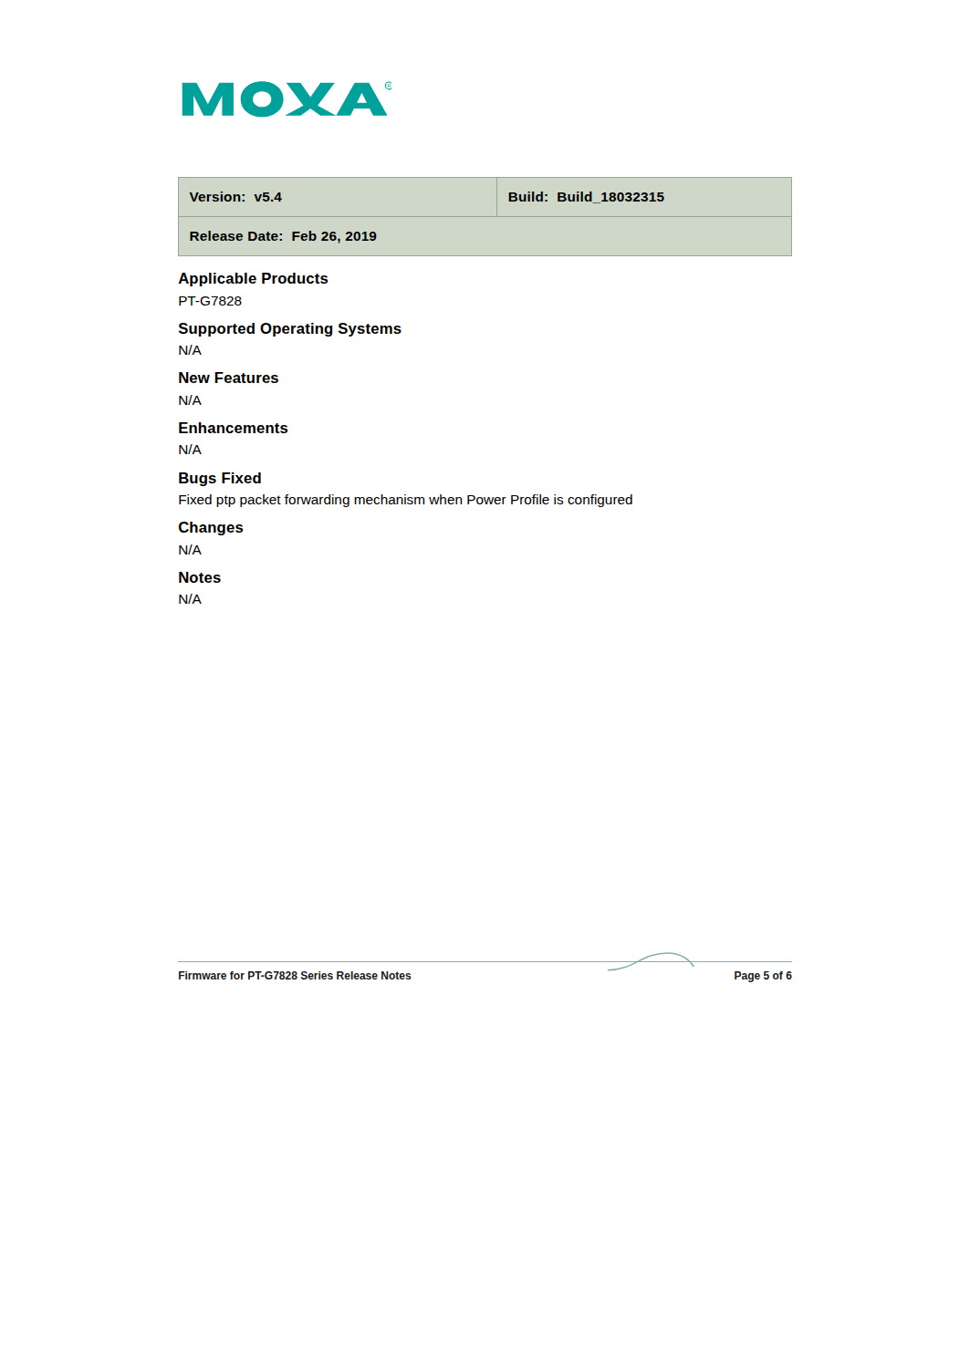R
| Version: v5.4 | Build: Build_18032315 |
| Release Date: Feb 26, 2019 |
Applicable Products
PT-G7828
Supported Operating Systems
N/A
New Features
N/A
Enhancements
N/A
Bugs Fixed
Fixed ptp packet forwarding mechanism when Power Profile is configured
Changes
N/A
Notes
N/A
Firmware for PT-G7828 Series Release Notes Page 5 of 6